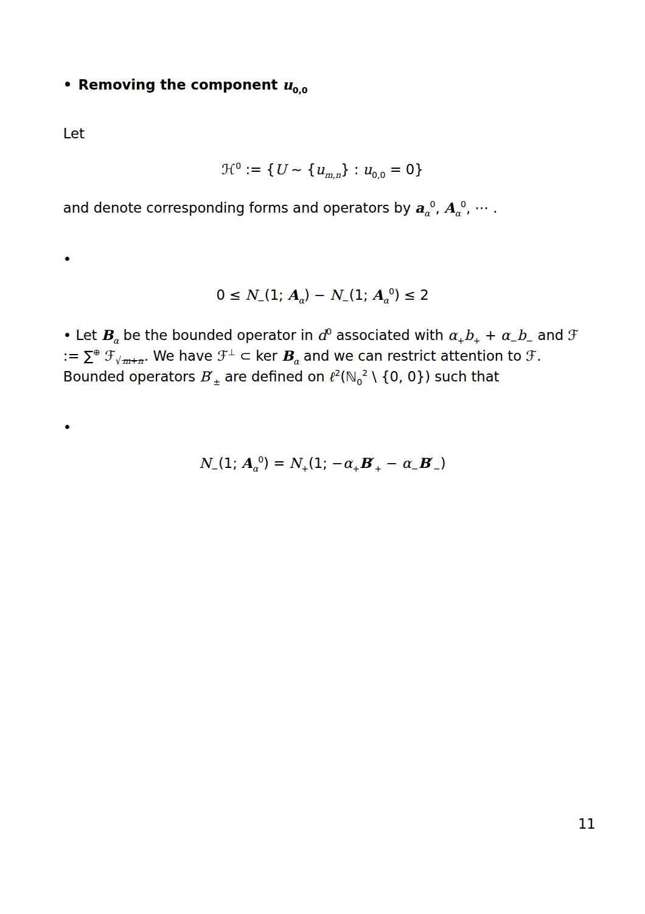•Removing the component u0,0
Let
ℋ0 := {U ∼ {um,n} : u0,0 = 0}
and denote corresponding forms and operators by aα0, Aα0, ⋯ .
•
0 ≤ N−(1; Aα) − N−(1; Aα0) ≤ 2
• Let Bα be the bounded operator in d0 associated with α+b+ + α−b− and ℱ := ∑⊕ ℱ√m+n. We have ℱ⊥ ⊂ ker Bα and we can restrict attention to ℱ. Bounded operators B′± are defined on ℓ2(ℕ02 \ {0, 0}) such that
•
N−(1; Aα0) = N+(1; −α+B′+ − α−B′−)
11